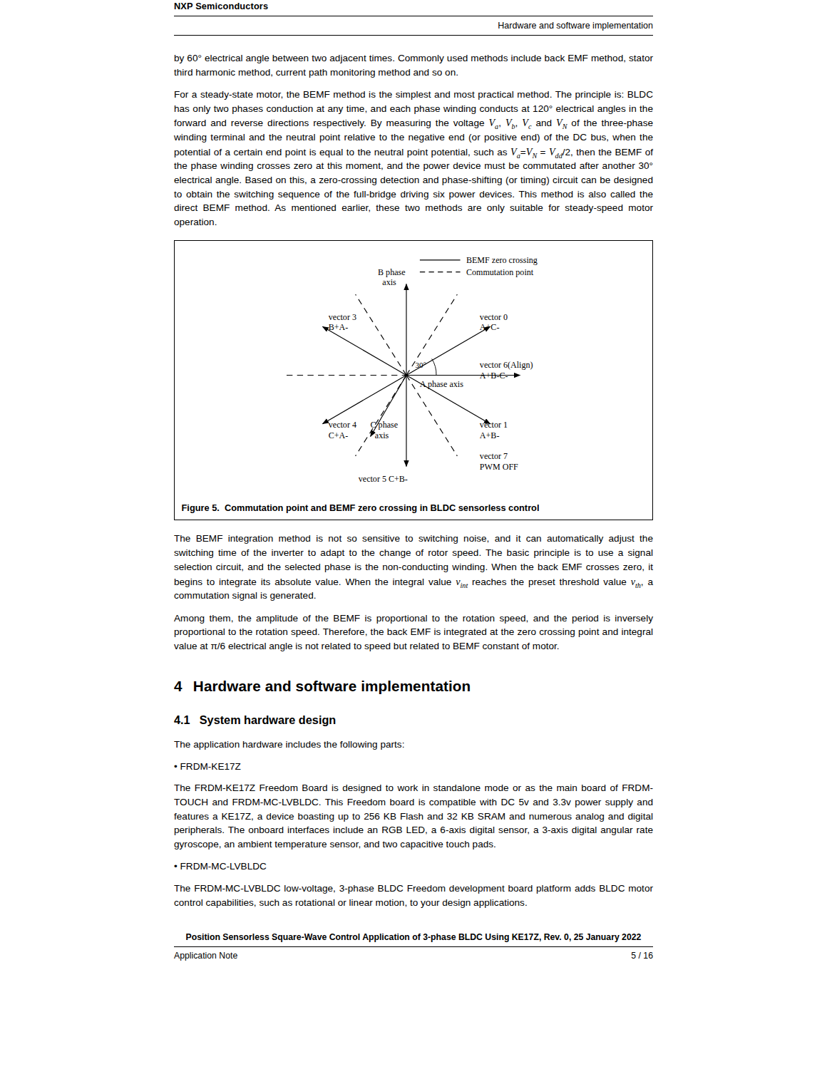NXP Semiconductors
Hardware and software implementation
by 60° electrical angle between two adjacent times. Commonly used methods include back EMF method, stator third harmonic method, current path monitoring method and so on.
For a steady-state motor, the BEMF method is the simplest and most practical method. The principle is: BLDC has only two phases conduction at any time, and each phase winding conducts at 120° electrical angles in the forward and reverse directions respectively. By measuring the voltage Va, Vb, Vc and VN of the three-phase winding terminal and the neutral point relative to the negative end (or positive end) of the DC bus, when the potential of a certain end point is equal to the neutral point potential, such as Va=VN = Vdd/2, then the BEMF of the phase winding crosses zero at this moment, and the power device must be commutated after another 30° electrical angle. Based on this, a zero-crossing detection and phase-shifting (or timing) circuit can be designed to obtain the switching sequence of the full-bridge driving six power devices. This method is also called the direct BEMF method. As mentioned earlier, these two methods are only suitable for steady-speed motor operation.
BEMF zero crossing Commutation point 30° vector 3 B+A- B phase axis vector 0 A+C- vector 6(Align) A+B-C- A phase axis vector 4 C+A- C phase axis vector 1 A+B- vector 7 PWM OFF vector 5 C+B-
Figure 5. Commutation point and BEMF zero crossing in BLDC sensorless control
The BEMF integration method is not so sensitive to switching noise, and it can automatically adjust the switching time of the inverter to adapt to the change of rotor speed. The basic principle is to use a signal selection circuit, and the selected phase is the non-conducting winding. When the back EMF crosses zero, it begins to integrate its absolute value. When the integral value vint reaches the preset threshold value vth, a commutation signal is generated.
Among them, the amplitude of the BEMF is proportional to the rotation speed, and the period is inversely proportional to the rotation speed. Therefore, the back EMF is integrated at the zero crossing point and integral value at π/6 electrical angle is not related to speed but related to BEMF constant of motor.
4 Hardware and software implementation
4.1 System hardware design
The application hardware includes the following parts:
• FRDM-KE17Z
The FRDM-KE17Z Freedom Board is designed to work in standalone mode or as the main board of FRDM-TOUCH and FRDM-MC-LVBLDC. This Freedom board is compatible with DC 5v and 3.3v power supply and features a KE17Z, a device boasting up to 256 KB Flash and 32 KB SRAM and numerous analog and digital peripherals. The onboard interfaces include an RGB LED, a 6-axis digital sensor, a 3-axis digital angular rate gyroscope, an ambient temperature sensor, and two capacitive touch pads.
• FRDM-MC-LVBLDC
The FRDM-MC-LVBLDC low-voltage, 3-phase BLDC Freedom development board platform adds BLDC motor control capabilities, such as rotational or linear motion, to your design applications.
Position Sensorless Square-Wave Control Application of 3-phase BLDC Using KE17Z, Rev. 0, 25 January 2022
Application Note 5 / 16